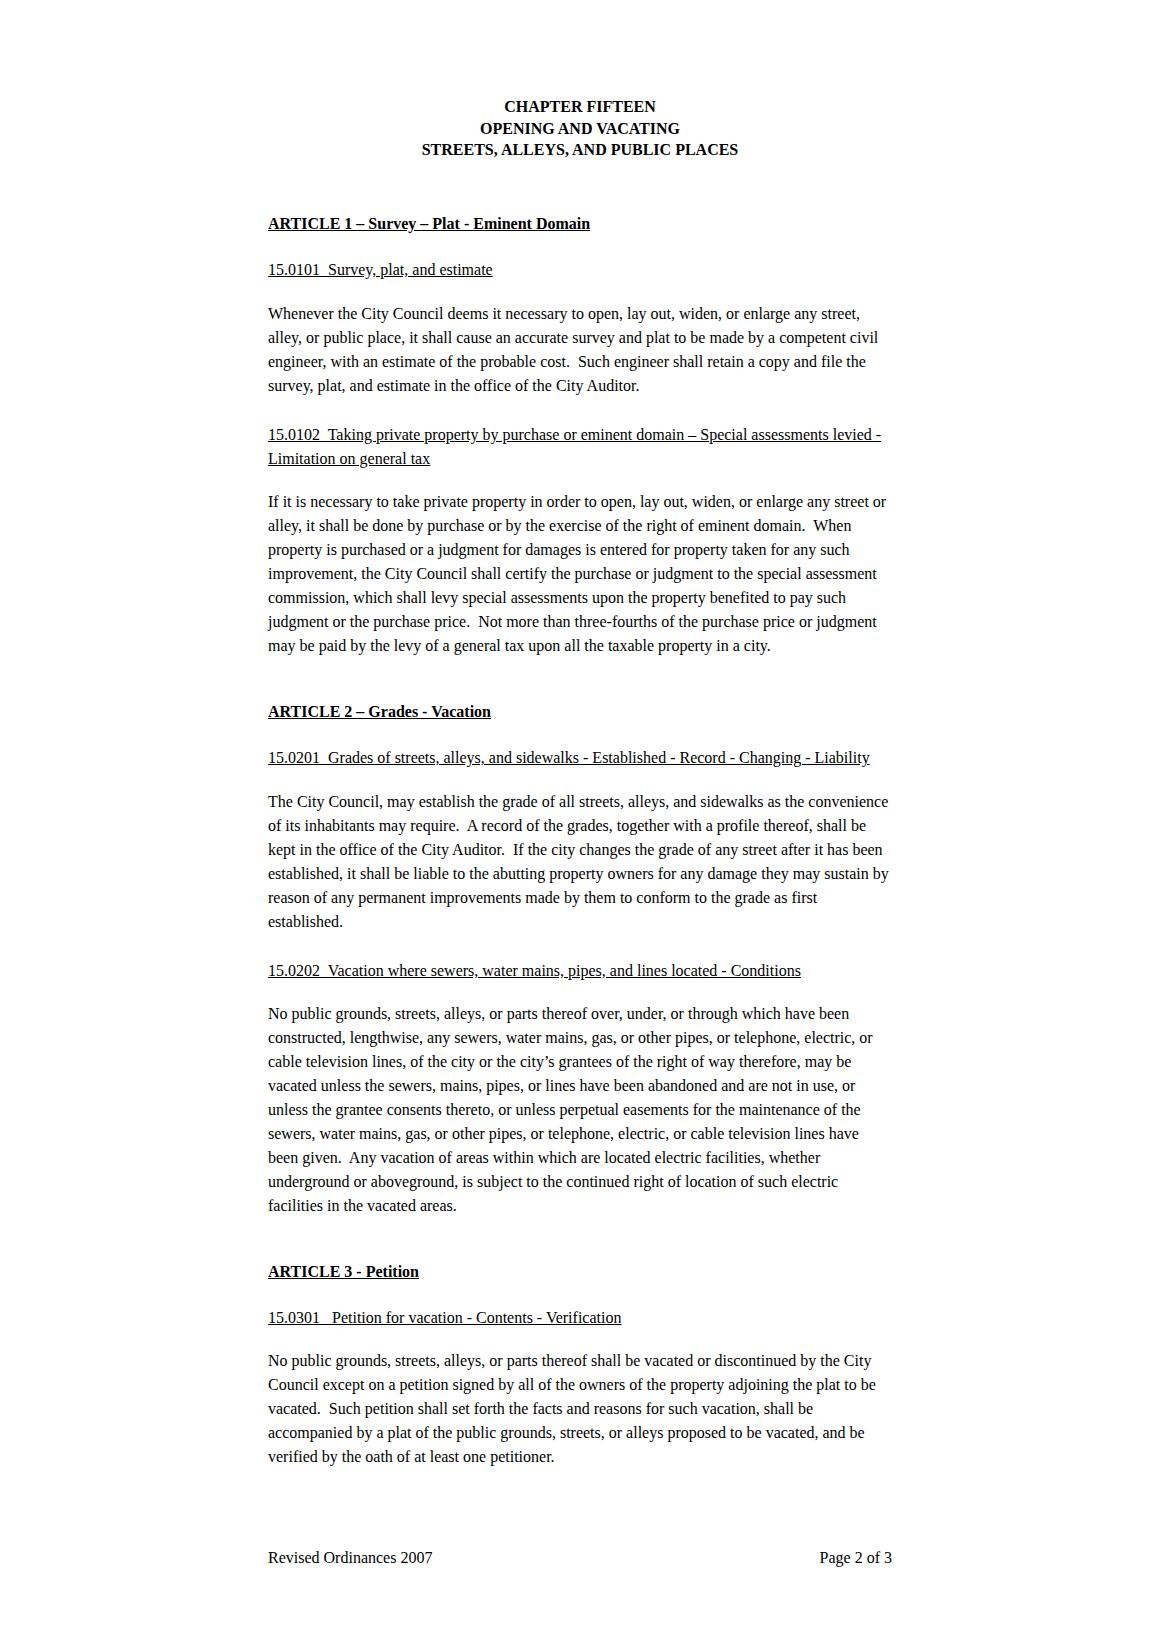Chapter Fifteen
Opening and Vacating
Streets, Alleys, and Public Places
ARTICLE 1 – Survey – Plat - Eminent Domain
15.0101 Survey, plat, and estimate
Whenever the City Council deems it necessary to open, lay out, widen, or enlarge any street, alley, or public place, it shall cause an accurate survey and plat to be made by a competent civil engineer, with an estimate of the probable cost. Such engineer shall retain a copy and file the survey, plat, and estimate in the office of the City Auditor.
15.0102 Taking private property by purchase or eminent domain – Special assessments levied - Limitation on general tax
If it is necessary to take private property in order to open, lay out, widen, or enlarge any street or alley, it shall be done by purchase or by the exercise of the right of eminent domain. When property is purchased or a judgment for damages is entered for property taken for any such improvement, the City Council shall certify the purchase or judgment to the special assessment commission, which shall levy special assessments upon the property benefited to pay such judgment or the purchase price. Not more than three-fourths of the purchase price or judgment may be paid by the levy of a general tax upon all the taxable property in a city.
ARTICLE 2 – Grades - Vacation
15.0201 Grades of streets, alleys, and sidewalks - Established - Record - Changing - Liability
The City Council, may establish the grade of all streets, alleys, and sidewalks as the convenience of its inhabitants may require. A record of the grades, together with a profile thereof, shall be kept in the office of the City Auditor. If the city changes the grade of any street after it has been established, it shall be liable to the abutting property owners for any damage they may sustain by reason of any permanent improvements made by them to conform to the grade as first established.
15.0202 Vacation where sewers, water mains, pipes, and lines located - Conditions
No public grounds, streets, alleys, or parts thereof over, under, or through which have been constructed, lengthwise, any sewers, water mains, gas, or other pipes, or telephone, electric, or cable television lines, of the city or the city’s grantees of the right of way therefore, may be vacated unless the sewers, mains, pipes, or lines have been abandoned and are not in use, or unless the grantee consents thereto, or unless perpetual easements for the maintenance of the sewers, water mains, gas, or other pipes, or telephone, electric, or cable television lines have been given. Any vacation of areas within which are located electric facilities, whether underground or aboveground, is subject to the continued right of location of such electric facilities in the vacated areas.
ARTICLE 3 - Petition
15.0301 Petition for vacation - Contents - Verification
No public grounds, streets, alleys, or parts thereof shall be vacated or discontinued by the City Council except on a petition signed by all of the owners of the property adjoining the plat to be vacated. Such petition shall set forth the facts and reasons for such vacation, shall be accompanied by a plat of the public grounds, streets, or alleys proposed to be vacated, and be verified by the oath of at least one petitioner.
Revised Ordinances 2007 Page 2 of 3